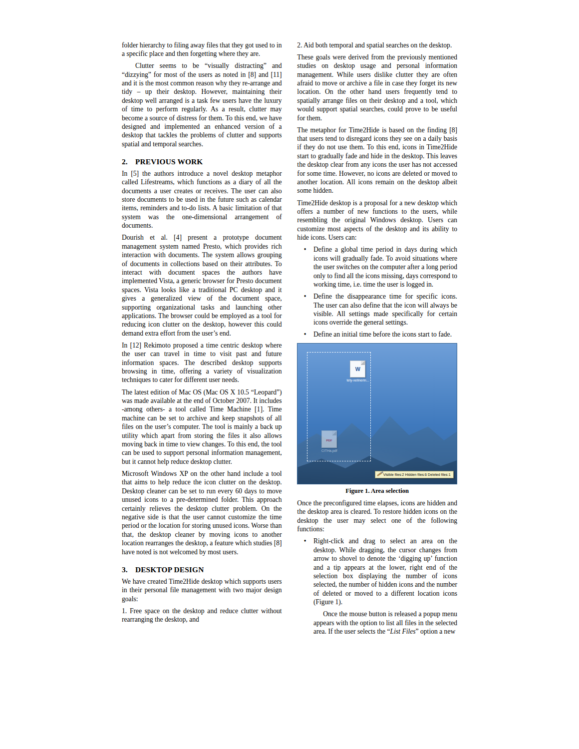folder hierarchy to filing away files that they got used to in a specific place and then forgetting where they are.
Clutter seems to be “visually distracting” and “dizzying” for most of the users as noted in [8] and [11] and it is the most common reason why they re-arrange and tidy – up their desktop. However, maintaining their desktop well arranged is a task few users have the luxury of time to perform regularly. As a result, clutter may become a source of distress for them. To this end, we have designed and implemented an enhanced version of a desktop that tackles the problems of clutter and supports spatial and temporal searches.
2. PREVIOUS WORK
In [5] the authors introduce a novel desktop metaphor called Lifestreams, which functions as a diary of all the documents a user creates or receives. The user can also store documents to be used in the future such as calendar items, reminders and to-do lists. A basic limitation of that system was the one-dimensional arrangement of documents.
Dourish et al. [4] present a prototype document management system named Presto, which provides rich interaction with documents. The system allows grouping of documents in collections based on their attributes. To interact with document spaces the authors have implemented Vista, a generic browser for Presto document spaces. Vista looks like a traditional PC desktop and it gives a generalized view of the document space, supporting organizational tasks and launching other applications. The browser could be employed as a tool for reducing icon clutter on the desktop, however this could demand extra effort from the user’s end.
In [12] Rekimoto proposed a time centric desktop where the user can travel in time to visit past and future information spaces. The described desktop supports browsing in time, offering a variety of visualization techniques to cater for different user needs.
The latest edition of Mac OS (Mac OS X 10.5 “Leopard”) was made available at the end of October 2007. It includes -among others- a tool called Time Machine [1]. Time machine can be set to archive and keep snapshots of all files on the user’s computer. The tool is mainly a back up utility which apart from storing the files it also allows moving back in time to view changes. To this end, the tool can be used to support personal information management, but it cannot help reduce desktop clutter.
Microsoft Windows XP on the other hand include a tool that aims to help reduce the icon clutter on the desktop. Desktop cleaner can be set to run every 60 days to move unused icons to a pre-determined folder. This approach certainly relieves the desktop clutter problem. On the negative side is that the user cannot customize the time period or the location for storing unused icons. Worse than that, the desktop cleaner by moving icons to another location rearranges the desktop, a feature which studies [8] have noted is not welcomed by most users.
3. DESKTOP DESIGN
We have created Time2Hide desktop which supports users in their personal file management with two major design goals:
1. Free space on the desktop and reduce clutter without rearranging the desktop, and
2. Aid both temporal and spatial searches on the desktop.
These goals were derived from the previously mentioned studies on desktop usage and personal information management. While users dislike clutter they are often afraid to move or archive a file in case they forget its new location. On the other hand users frequently tend to spatially arrange files on their desktop and a tool, which would support spatial searches, could prove to be useful for them.
The metaphor for Time2Hide is based on the finding [8] that users tend to disregard icons they see on a daily basis if they do not use them. To this end, icons in Time2Hide start to gradually fade and hide in the desktop. This leaves the desktop clear from any icons the user has not accessed for some time. However, no icons are deleted or moved to another location. All icons remain on the desktop albeit some hidden.
Time2Hide desktop is a proposal for a new desktop which offers a number of new functions to the users, while resembling the original Windows desktop. Users can customize most aspects of the desktop and its ability to hide icons. Users can:
Define a global time period in days during which icons will gradually fade. To avoid situations where the user switches on the computer after a long period only to find all the icons missing, days correspond to working time, i.e. time the user is logged in.
Define the disappearance time for specific icons. The user can also define that the icon will always be visible. All settings made specifically for certain icons override the general settings.
Define an initial time before the icons start to fade.
tety-xelinerin...
CITHa.pdf
Visible files:2 Hidden files:6 Deleted files:1
Figure 1. Area selection
Once the preconfigured time elapses, icons are hidden and the desktop area is cleared. To restore hidden icons on the desktop the user may select one of the following functions:
Right-click and drag to select an area on the desktop. While dragging, the cursor changes from arrow to shovel to denote the ‘digging up’ function and a tip appears at the lower, right end of the selection box displaying the number of icons selected, the number of hidden icons and the number of deleted or moved to a different location icons (Figure 1).
Once the mouse button is released a popup menu appears with the option to list all files in the selected area. If the user selects the “List Files” option a new